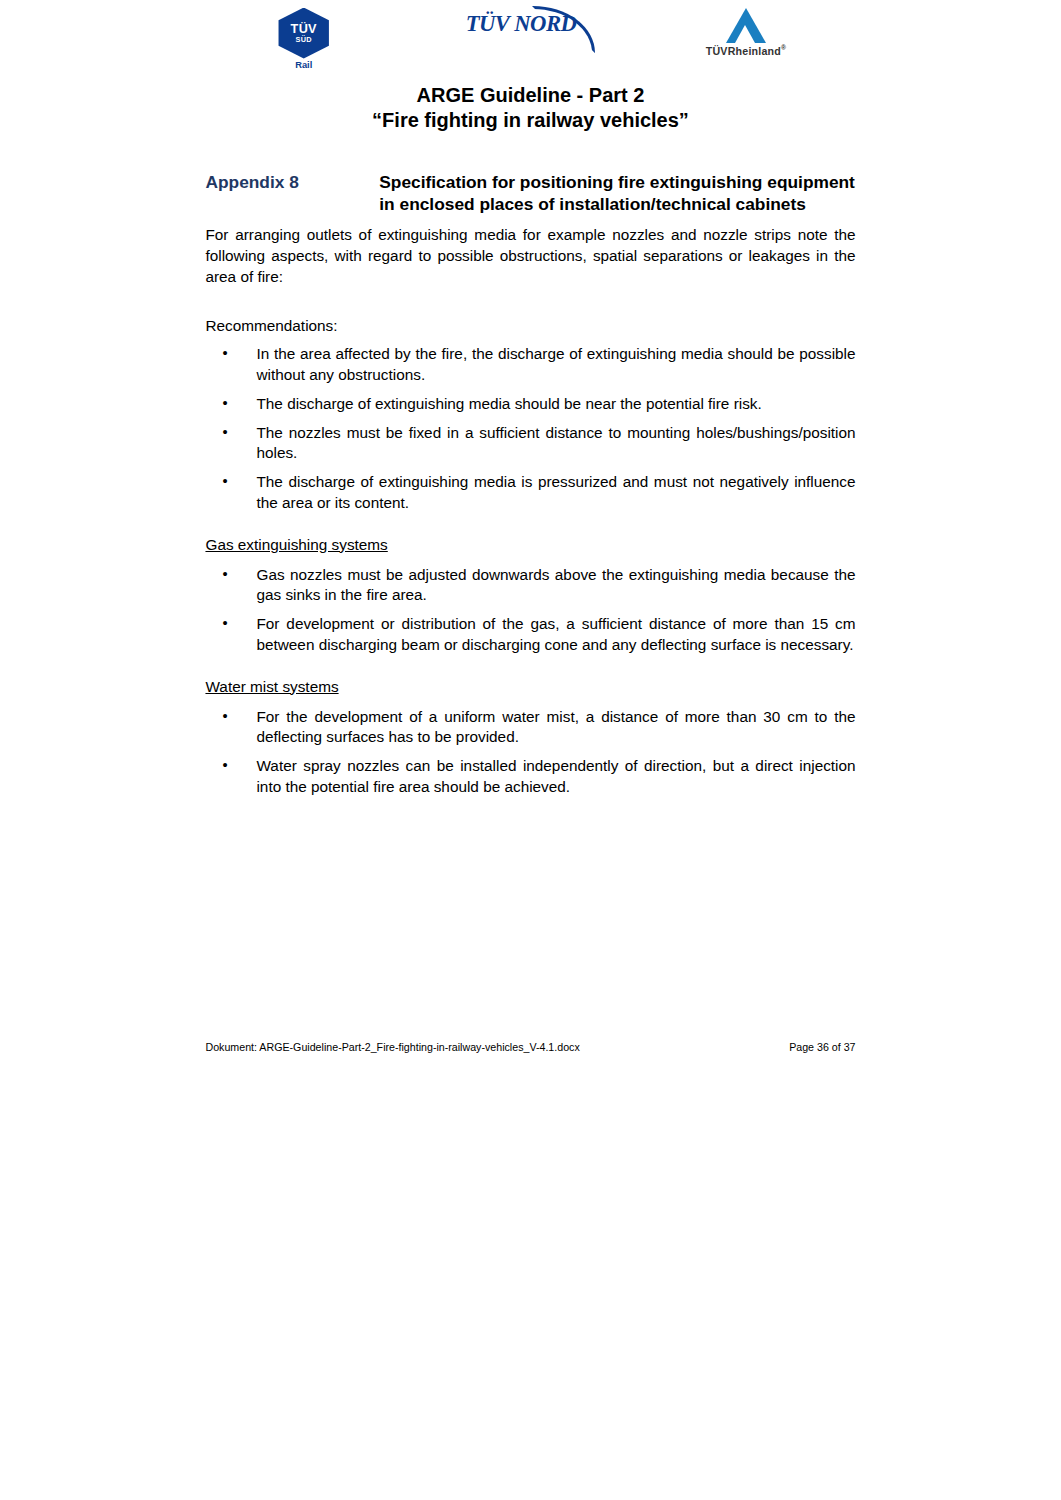TÜV SÜD
Rail
TÜV NORD
TÜVRheinland®
ARGE Guideline - Part 2 “Fire fighting in railway vehicles”
Appendix 8
Specification for positioning fire extinguishing equipment in enclosed places of installation/technical cabinets
For arranging outlets of extinguishing media for example nozzles and nozzle strips note the following aspects, with regard to possible obstructions, spatial separations or leakages in the area of fire:
Recommendations:
In the area affected by the fire, the discharge of extinguishing media should be possible without any obstructions.
The discharge of extinguishing media should be near the potential fire risk.
The nozzles must be fixed in a sufficient distance to mounting holes/bushings/position holes.
The discharge of extinguishing media is pressurized and must not negatively influence the area or its content.
Gas extinguishing systems
Gas nozzles must be adjusted downwards above the extinguishing media because the gas sinks in the fire area.
For development or distribution of the gas, a sufficient distance of more than 15 cm between discharging beam or discharging cone and any deflecting surface is necessary.
Water mist systems
For the development of a uniform water mist, a distance of more than 30 cm to the deflecting surfaces has to be provided.
Water spray nozzles can be installed independently of direction, but a direct injection into the potential fire area should be achieved.
Dokument: ARGE-Guideline-Part-2_Fire-fighting-in-railway-vehicles_V-4.1.docx
Page 36 of 37